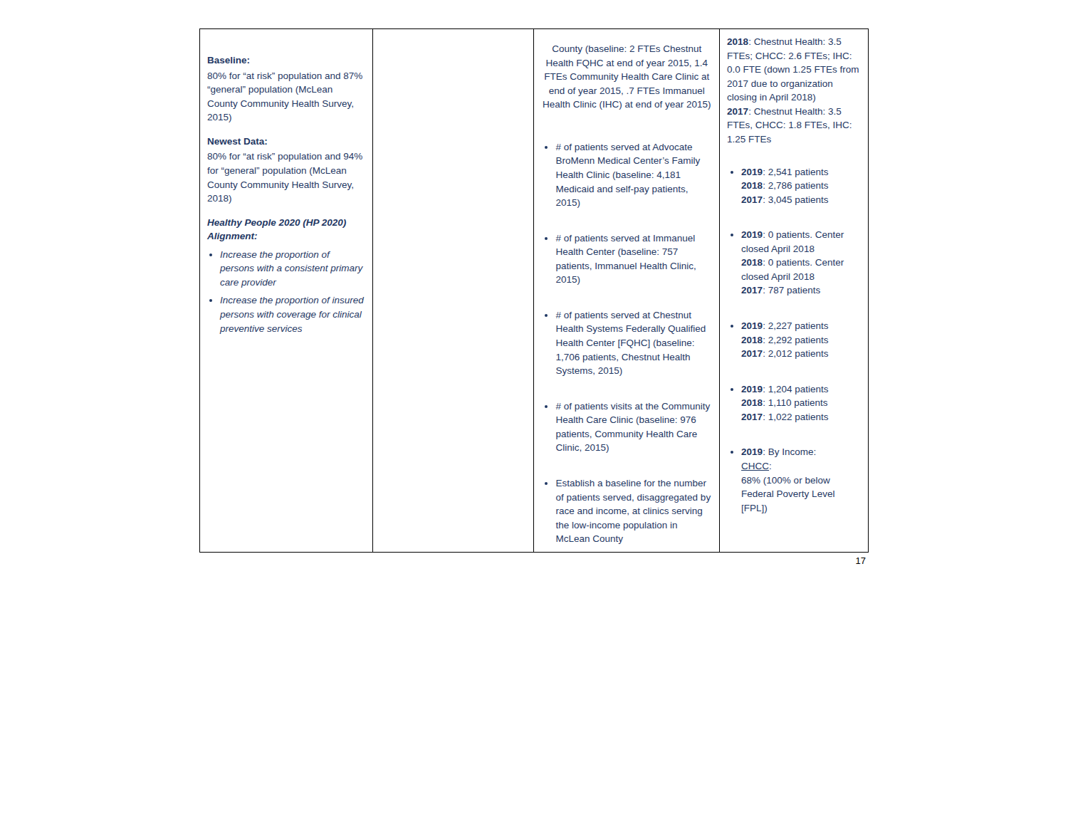| Baseline: 80% for “at risk” population and 87% “general” population (McLean County Community Health Survey, 2015) Newest Data: 80% for “at risk” population and 94% for “general” population (McLean County Community Health Survey, 2018) Healthy People 2020 (HP 2020) Alignment: Increase the proportion of persons with a consistent primary care provider Increase the proportion of insured persons with coverage for clinical preventive services | | County (baseline: 2 FTEs Chestnut Health FQHC at end of year 2015, 1.4 FTEs Community Health Care Clinic at end of year 2015, .7 FTEs Immanuel Health Clinic (IHC) at end of year 2015) # of patients served at Advocate BroMenn Medical Center’s Family Health Clinic (baseline: 4,181 Medicaid and self-pay patients, 2015) # of patients served at Immanuel Health Center (baseline: 757 patients, Immanuel Health Clinic, 2015) # of patients served at Chestnut Health Systems Federally Qualified Health Center [FQHC] (baseline: 1,706 patients, Chestnut Health Systems, 2015) # of patients visits at the Community Health Care Clinic (baseline: 976 patients, Community Health Care Clinic, 2015) Establish a baseline for the number of patients served, disaggregated by race and income, at clinics serving the low-income population in McLean County | 2018 : Chestnut Health: 3.5 FTEs; CHCC: 2.6 FTEs; IHC: 0.0 FTE (down 1.25 FTEs from 2017 due to organization closing in April 2018) 2017 : Chestnut Health: 3.5 FTEs, CHCC: 1.8 FTEs, IHC: 1.25 FTEs 2019 : 2,541 patients 2018 : 2,786 patients 2017 : 3,045 patients 2019 : 0 patients. Center closed April 2018 2018 : 0 patients. Center closed April 2018 2017 : 787 patients 2019 : 2,227 patients 2018 : 2,292 patients 2017 : 2,012 patients 2019 : 1,204 patients 2018 : 1,110 patients 2017 : 1,022 patients 2019 : By Income: CHCC : 68% (100% or below Federal Poverty Level [FPL]) |
17